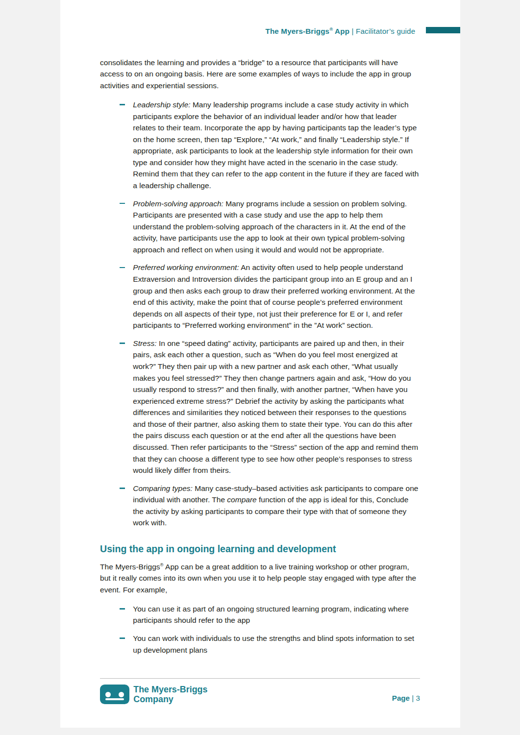The Myers-Briggs® App | Facilitator’s guide
consolidates the learning and provides a “bridge” to a resource that participants will have access to on an ongoing basis. Here are some examples of ways to include the app in group activities and experiential sessions.
Leadership style: Many leadership programs include a case study activity in which participants explore the behavior of an individual leader and/or how that leader relates to their team. Incorporate the app by having participants tap the leader’s type on the home screen, then tap “Explore,” “At work,” and finally “Leadership style.” If appropriate, ask participants to look at the leadership style information for their own type and consider how they might have acted in the scenario in the case study. Remind them that they can refer to the app content in the future if they are faced with a leadership challenge.
Problem-solving approach: Many programs include a session on problem solving. Participants are presented with a case study and use the app to help them understand the problem-solving approach of the characters in it. At the end of the activity, have participants use the app to look at their own typical problem-solving approach and reflect on when using it would and would not be appropriate.
Preferred working environment: An activity often used to help people understand Extraversion and Introversion divides the participant group into an E group and an I group and then asks each group to draw their preferred working environment. At the end of this activity, make the point that of course people’s preferred environment depends on all aspects of their type, not just their preference for E or I, and refer participants to “Preferred working environment” in the ”At work” section.
Stress: In one “speed dating” activity, participants are paired up and then, in their pairs, ask each other a question, such as “When do you feel most energized at work?” They then pair up with a new partner and ask each other, “What usually makes you feel stressed?” They then change partners again and ask, “How do you usually respond to stress?” and then finally, with another partner, “When have you experienced extreme stress?” Debrief the activity by asking the participants what differences and similarities they noticed between their responses to the questions and those of their partner, also asking them to state their type. You can do this after the pairs discuss each question or at the end after all the questions have been discussed. Then refer participants to the “Stress” section of the app and remind them that they can choose a different type to see how other people’s responses to stress would likely differ from theirs.
Comparing types: Many case-study–based activities ask participants to compare one individual with another. The compare function of the app is ideal for this, Conclude the activity by asking participants to compare their type with that of someone they work with.
Using the app in ongoing learning and development
The Myers-Briggs® App can be a great addition to a live training workshop or other program, but it really comes into its own when you use it to help people stay engaged with type after the event. For example,
You can use it as part of an ongoing structured learning program, indicating where participants should refer to the app
You can work with individuals to use the strengths and blind spots information to set up development plans
The Myers-Briggs Company
Page | 3